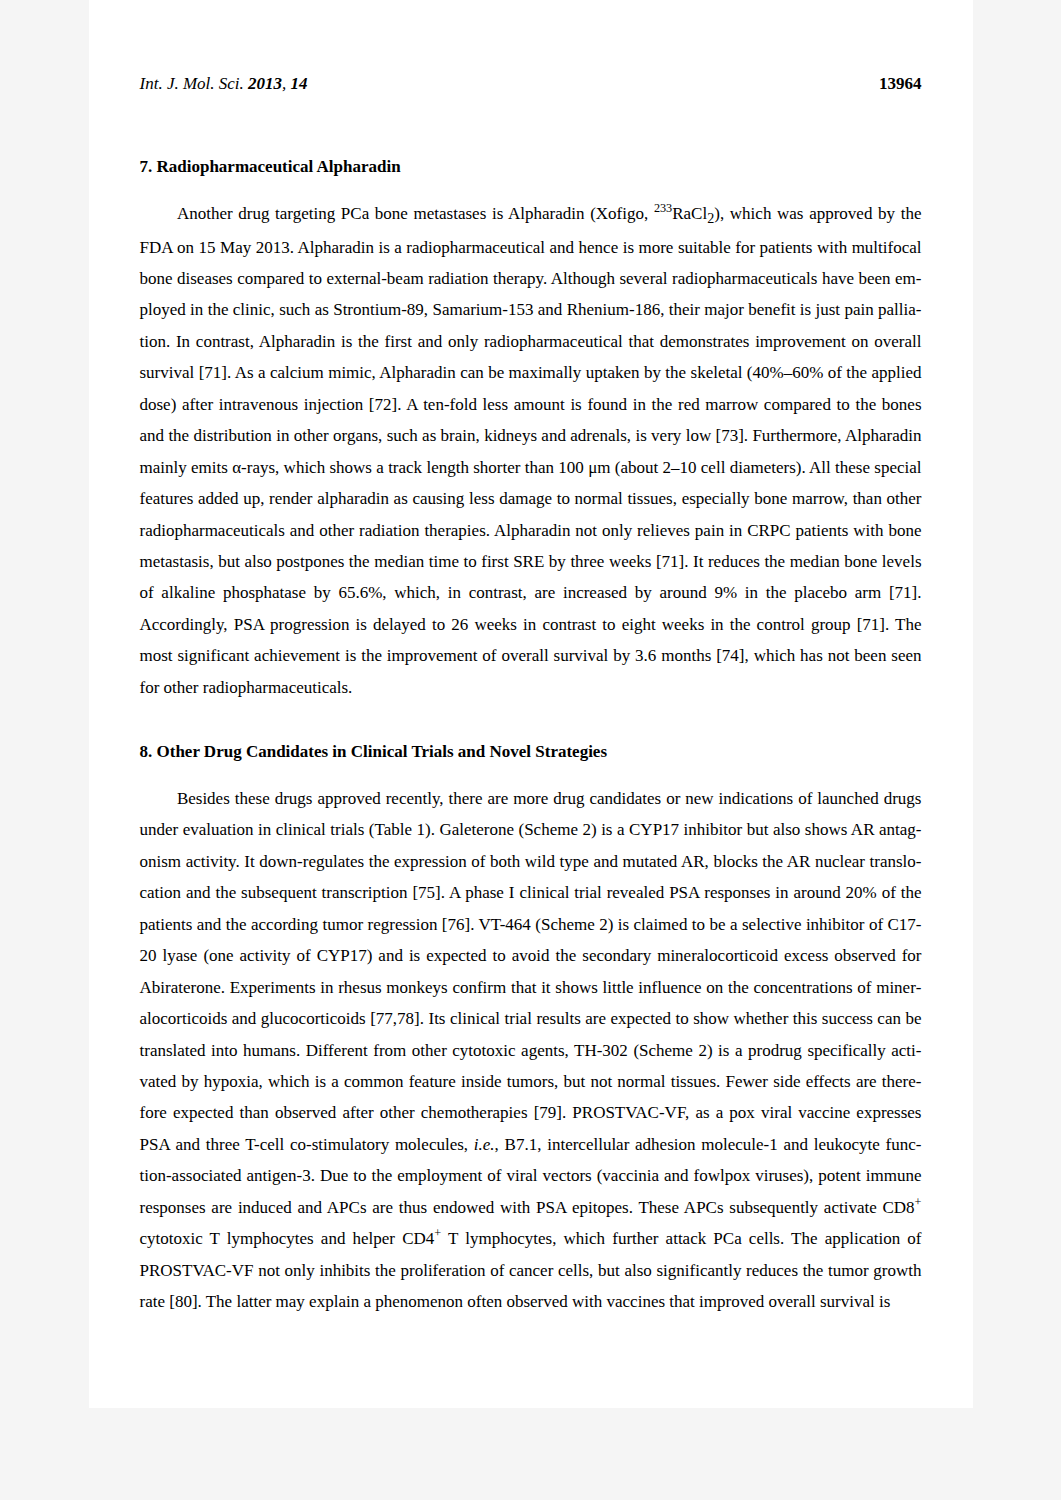Int. J. Mol. Sci. 2013, 14 13964
7. Radiopharmaceutical Alpharadin
Another drug targeting PCa bone metastases is Alpharadin (Xofigo, 233RaCl2), which was approved by the FDA on 15 May 2013. Alpharadin is a radiopharmaceutical and hence is more suitable for patients with multifocal bone diseases compared to external-beam radiation therapy. Although several radiopharmaceuticals have been employed in the clinic, such as Strontium-89, Samarium-153 and Rhenium-186, their major benefit is just pain palliation. In contrast, Alpharadin is the first and only radiopharmaceutical that demonstrates improvement on overall survival [71]. As a calcium mimic, Alpharadin can be maximally uptaken by the skeletal (40%–60% of the applied dose) after intravenous injection [72]. A ten-fold less amount is found in the red marrow compared to the bones and the distribution in other organs, such as brain, kidneys and adrenals, is very low [73]. Furthermore, Alpharadin mainly emits α-rays, which shows a track length shorter than 100 μm (about 2–10 cell diameters). All these special features added up, render alpharadin as causing less damage to normal tissues, especially bone marrow, than other radiopharmaceuticals and other radiation therapies. Alpharadin not only relieves pain in CRPC patients with bone metastasis, but also postpones the median time to first SRE by three weeks [71]. It reduces the median bone levels of alkaline phosphatase by 65.6%, which, in contrast, are increased by around 9% in the placebo arm [71]. Accordingly, PSA progression is delayed to 26 weeks in contrast to eight weeks in the control group [71]. The most significant achievement is the improvement of overall survival by 3.6 months [74], which has not been seen for other radiopharmaceuticals.
8. Other Drug Candidates in Clinical Trials and Novel Strategies
Besides these drugs approved recently, there are more drug candidates or new indications of launched drugs under evaluation in clinical trials (Table 1). Galeterone (Scheme 2) is a CYP17 inhibitor but also shows AR antagonism activity. It down-regulates the expression of both wild type and mutated AR, blocks the AR nuclear translocation and the subsequent transcription [75]. A phase I clinical trial revealed PSA responses in around 20% of the patients and the according tumor regression [76]. VT-464 (Scheme 2) is claimed to be a selective inhibitor of C17-20 lyase (one activity of CYP17) and is expected to avoid the secondary mineralocorticoid excess observed for Abiraterone. Experiments in rhesus monkeys confirm that it shows little influence on the concentrations of mineralocorticoids and glucocorticoids [77,78]. Its clinical trial results are expected to show whether this success can be translated into humans. Different from other cytotoxic agents, TH-302 (Scheme 2) is a prodrug specifically activated by hypoxia, which is a common feature inside tumors, but not normal tissues. Fewer side effects are therefore expected than observed after other chemotherapies [79]. PROSTVAC-VF, as a pox viral vaccine expresses PSA and three T-cell co-stimulatory molecules, i.e., B7.1, intercellular adhesion molecule-1 and leukocyte function-associated antigen-3. Due to the employment of viral vectors (vaccinia and fowlpox viruses), potent immune responses are induced and APCs are thus endowed with PSA epitopes. These APCs subsequently activate CD8+ cytotoxic T lymphocytes and helper CD4+ T lymphocytes, which further attack PCa cells. The application of PROSTVAC-VF not only inhibits the proliferation of cancer cells, but also significantly reduces the tumor growth rate [80]. The latter may explain a phenomenon often observed with vaccines that improved overall survival is